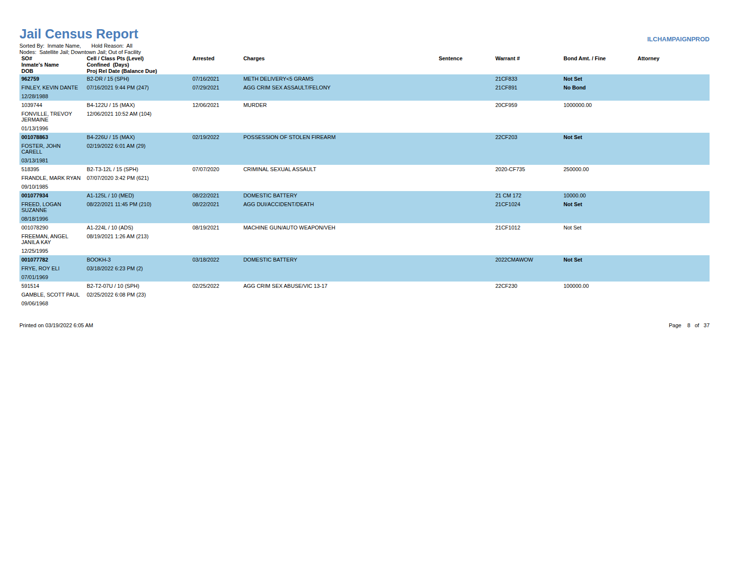ILCHAMPAIGNPROD
Jail Census Report
Sorted By: Inmate Name, Hold Reason: All
Nodes: Satellite Jail; Downtown Jail; Out of Facility
| SO# | Cell / Class Pts (Level) | Arrested | Charges | Sentence | Warrant # | Bond Amt. / Fine | Attorney |
| --- | --- | --- | --- | --- | --- | --- | --- |
| Inmate's Name | Confined (Days) | | | | | | |
| DOB | Proj Rel Date (Balance Due) | | | | | | |
| 962759 | B2-DR / 15 (SPH) | 07/16/2021 | METH DELIVERY<5 GRAMS | | 21CF833 | Not Set | |
| FINLEY, KEVIN DANTE | 07/16/2021 9:44 PM (247) | 07/29/2021 | AGG CRIM SEX ASSAULT/FELONY | | 21CF891 | No Bond | |
| 12/28/1988 | | | | | | | |
| 1039744 | B4-122U / 15 (MAX) | 12/06/2021 | MURDER | | 20CF959 | 1000000.00 | |
| FONVILLE, TREVOY JERMAINE | 12/06/2021 10:52 AM (104) | | | | | | |
| 01/13/1996 | | | | | | | |
| 001078863 | B4-226U / 15 (MAX) | 02/19/2022 | POSSESSION OF STOLEN FIREARM | | 22CF203 | Not Set | |
| FOSTER, JOHN CARELL | 02/19/2022 6:01 AM (29) | | | | | | |
| 03/13/1981 | | | | | | | |
| 518395 | B2-T3-12L / 15 (SPH) | 07/07/2020 | CRIMINAL SEXUAL ASSAULT | | 2020-CF735 | 250000.00 | |
| FRANDLE, MARK RYAN | 07/07/2020 3:42 PM (621) | | | | | | |
| 09/10/1985 | | | | | | | |
| 001077934 | A1-125L / 10 (MED) | 08/22/2021 | DOMESTIC BATTERY | | 21 CM 172 | 10000.00 | |
| FREED, LOGAN SUZANNE | 08/22/2021 11:45 PM (210) | 08/22/2021 | AGG DUI/ACCIDENT/DEATH | | 21CF1024 | Not Set | |
| 08/18/1996 | | | | | | | |
| 001078290 | A1-224L / 10 (ADS) | 08/19/2021 | MACHINE GUN/AUTO WEAPON/VEH | | 21CF1012 | Not Set | |
| FREEMAN, ANGEL JANILA KAY | 08/19/2021 1:26 AM (213) | | | | | | |
| 12/25/1995 | | | | | | | |
| 001077782 | BOOKH-3 | 03/18/2022 | DOMESTIC BATTERY | | 2022CMAWOW | Not Set | |
| FRYE, ROY ELI | 03/18/2022 6:23 PM (2) | | | | | | |
| 07/01/1969 | | | | | | | |
| 591514 | B2-T2-07U / 10 (SPH) | 02/25/2022 | AGG CRIM SEX ABUSE/VIC 13-17 | | 22CF230 | 100000.00 | |
| GAMBLE, SCOTT PAUL | 02/25/2022 6:08 PM (23) | | | | | | |
| 09/06/1968 | | | | | | | |
Printed on 03/19/2022 6:05 AM
Page 8 of 37